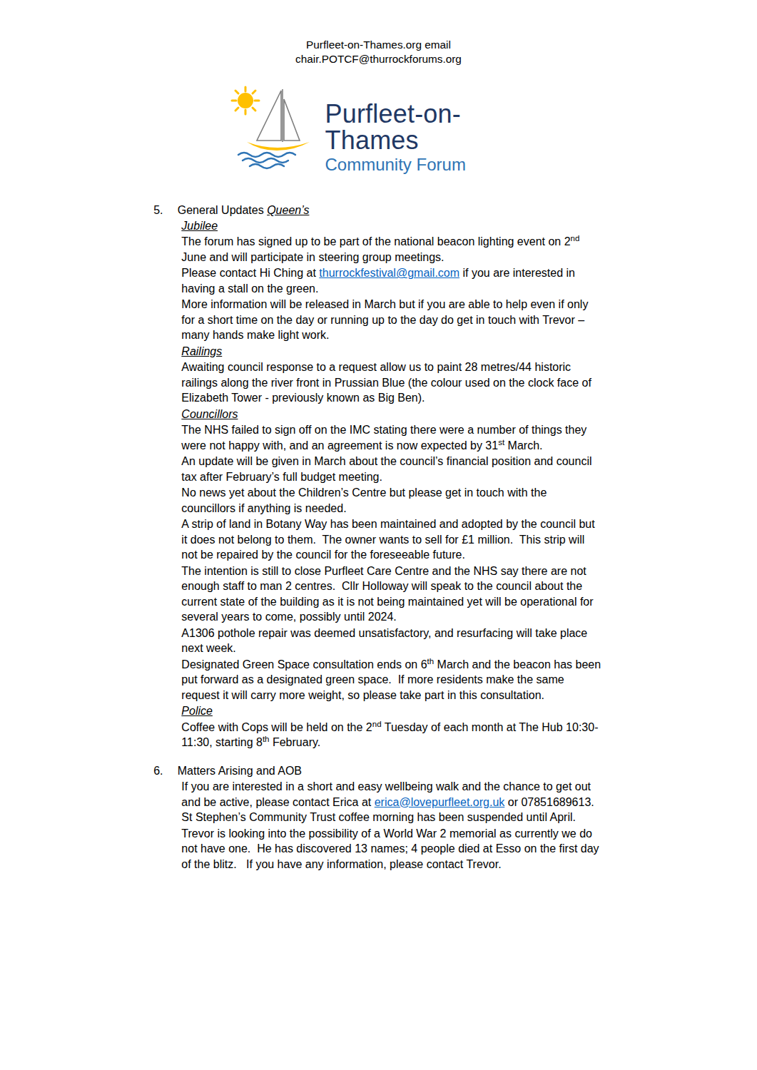Purfleet-on-Thames.org email
chair.POTCF@thurrockforums.org
Purfleet-on-Thames
Community Forum
5. General Updates Queen’s
Jubilee
The forum has signed up to be part of the national beacon lighting event on 2nd June and will participate in steering group meetings.
Please contact Hi Ching at thurrockfestival@gmail.com if you are interested in having a stall on the green.
More information will be released in March but if you are able to help even if only for a short time on the day or running up to the day do get in touch with Trevor – many hands make light work.
Railings
Awaiting council response to a request allow us to paint 28 metres/44 historic railings along the river front in Prussian Blue (the colour used on the clock face of Elizabeth Tower - previously known as Big Ben).
Councillors
The NHS failed to sign off on the IMC stating there were a number of things they were not happy with, and an agreement is now expected by 31st March.
An update will be given in March about the council’s financial position and council tax after February’s full budget meeting.
No news yet about the Children’s Centre but please get in touch with the councillors if anything is needed.
A strip of land in Botany Way has been maintained and adopted by the council but it does not belong to them. The owner wants to sell for £1 million. This strip will not be repaired by the council for the foreseeable future.
The intention is still to close Purfleet Care Centre and the NHS say there are not enough staff to man 2 centres. Cllr Holloway will speak to the council about the current state of the building as it is not being maintained yet will be operational for several years to come, possibly until 2024.
A1306 pothole repair was deemed unsatisfactory, and resurfacing will take place next week.
Designated Green Space consultation ends on 6th March and the beacon has been put forward as a designated green space. If more residents make the same request it will carry more weight, so please take part in this consultation.
Police
Coffee with Cops will be held on the 2nd Tuesday of each month at The Hub 10:30-11:30, starting 8th February.
6. Matters Arising and AOB
If you are interested in a short and easy wellbeing walk and the chance to get out and be active, please contact Erica at erica@lovepurfleet.org.uk or 07851689613. St Stephen’s Community Trust coffee morning has been suspended until April.
Trevor is looking into the possibility of a World War 2 memorial as currently we do not have one. He has discovered 13 names; 4 people died at Esso on the first day of the blitz. If you have any information, please contact Trevor.